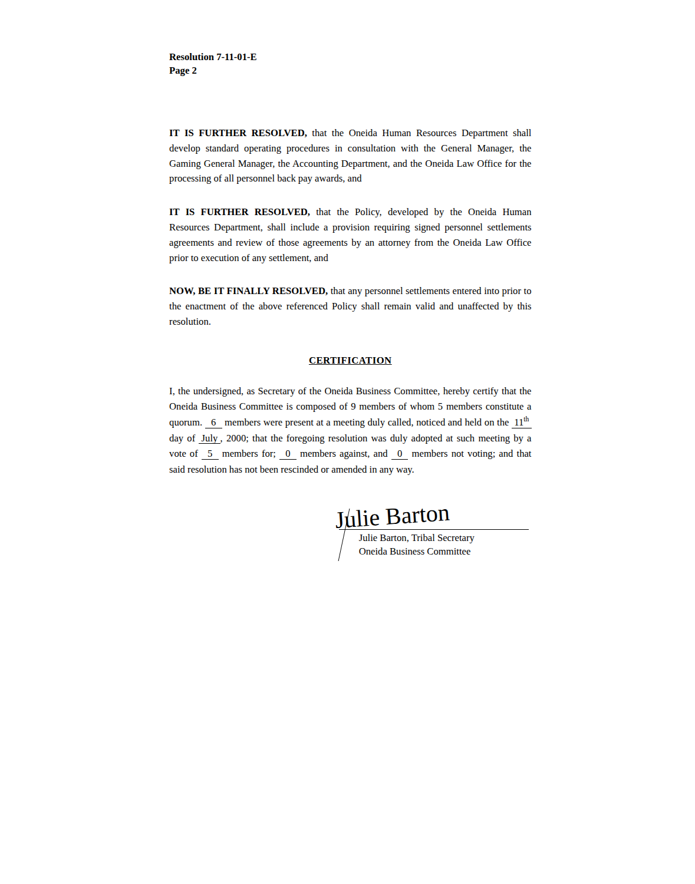Resolution 7-11-01-E
Page 2
IT IS FURTHER RESOLVED, that the Oneida Human Resources Department shall develop standard operating procedures in consultation with the General Manager, the Gaming General Manager, the Accounting Department, and the Oneida Law Office for the processing of all personnel back pay awards, and
IT IS FURTHER RESOLVED, that the Policy, developed by the Oneida Human Resources Department, shall include a provision requiring signed personnel settlements agreements and review of those agreements by an attorney from the Oneida Law Office prior to execution of any settlement, and
NOW, BE IT FINALLY RESOLVED, that any personnel settlements entered into prior to the enactment of the above referenced Policy shall remain valid and unaffected by this resolution.
CERTIFICATION
I, the undersigned, as Secretary of the Oneida Business Committee, hereby certify that the Oneida Business Committee is composed of 9 members of whom 5 members constitute a quorum. 6 members were present at a meeting duly called, noticed and held on the 11th day of July , 2000; that the foregoing resolution was duly adopted at such meeting by a vote of 5 members for; 0 members against, and 0 members not voting; and that said resolution has not been rescinded or amended in any way.
Julie Barton
Julie Barton, Tribal Secretary
Oneida Business Committee